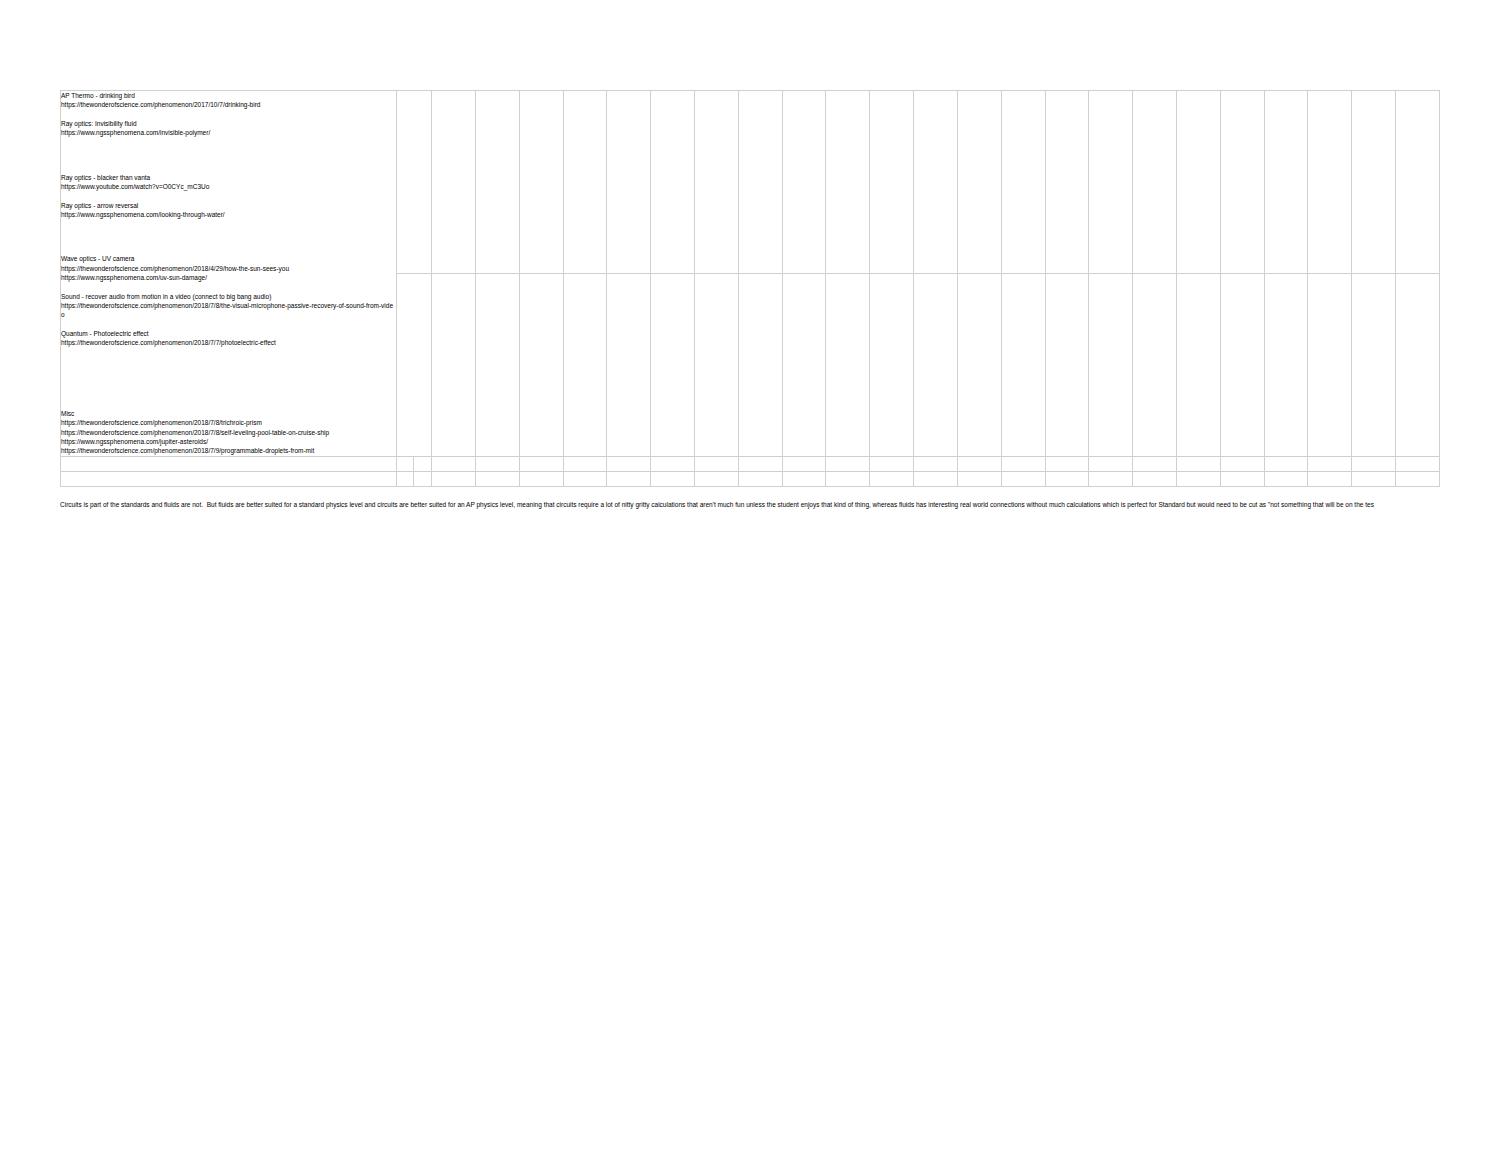| AP Thermo - drinking bird https://thewonderofscience.com/phenomenon/2017/10/7/drinking-bird Ray optics: Invisibility fluid https://www.ngssphenomena.com/invisible-polymer/ Ray optics - blacker than vanta https://www.youtube.com/watch?v=O0CYc_mC3Uo Ray optics - arrow reversal https://www.ngssphenomena.com/looking-through-water/ Wave optics - UV camera https://thewonderofscience.com/phenomenon/2018/4/29/how-the-sun-sees-you https://www.ngssphenomena.com/uv-sun-damage/ Sound - recover audio from motion in a video (connect to big bang audio) https://thewonderofscience.com/phenomenon/2018/7/8/the-visual-microphone-passive-recovery-of-sound-from-video Quantum - Photoelectric effect https://thewonderofscience.com/phenomenon/2018/7/7/photoelectric-effect Misc https://thewonderofscience.com/phenomenon/2018/7/8/trichroic-prism https://thewonderofscience.com/phenomenon/2018/7/8/self-leveling-pool-table-on-cruise-ship https://www.ngssphenomena.com/jupiter-asteroids/ https://thewonderofscience.com/phenomenon/2018/7/9/programmable-droplets-from-mit | | | | | | | | | | | | | | | | | | | | | | | | |
Circuits is part of the standards and fluids are not. But fluids are better suited for a standard physics level and circuits are better suited for an AP physics level, meaning that circuits require a lot of nitty gritty calculations that aren't much fun unless the student enjoys that kind of thing, whereas fluids has interesting real world connections without much calculations which is perfect for Standard but would need to be cut as "not something that will be on the tes